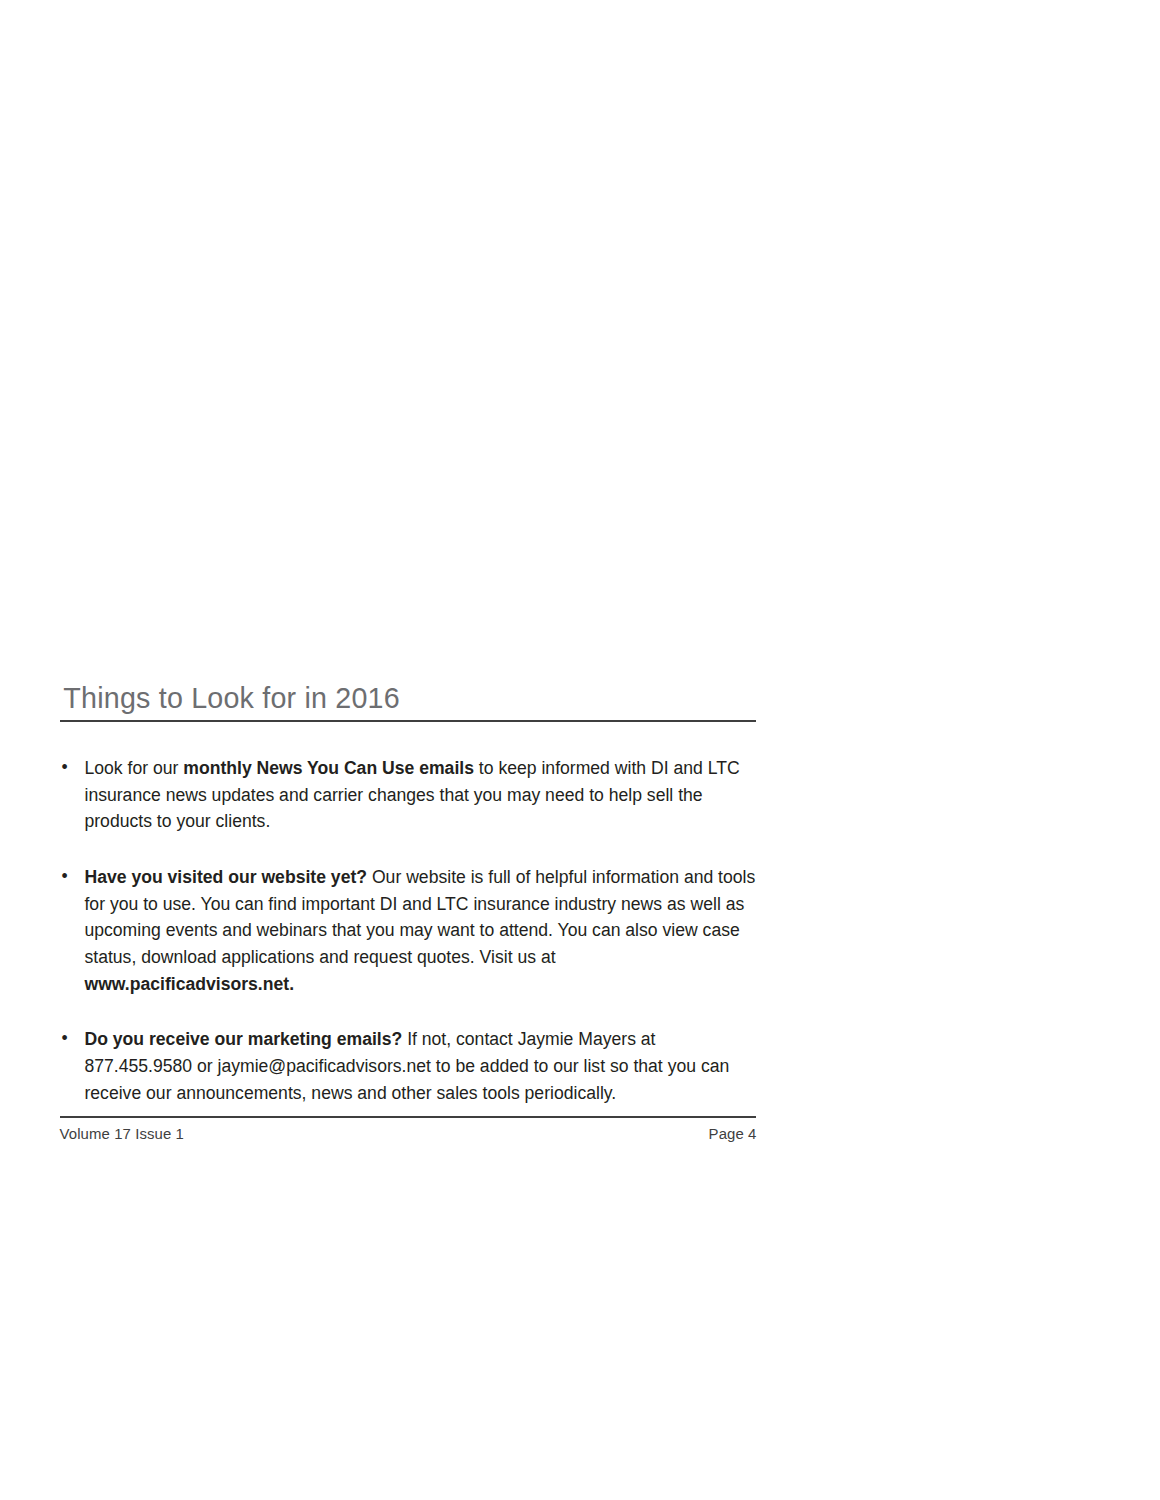Things to Look for in 2016
Look for our monthly News You Can Use emails to keep informed with DI and LTC insurance news updates and carrier changes that you may need to help sell the products to your clients.
Have you visited our website yet? Our website is full of helpful information and tools for you to use. You can find important DI and LTC insurance industry news as well as upcoming events and webinars that you may want to attend. You can also view case status, download applications and request quotes. Visit us at www.pacificadvisors.net.
Do you receive our marketing emails? If not, contact Jaymie Mayers at 877.455.9580 or jaymie@pacificadvisors.net to be added to our list so that you can receive our announcements, news and other sales tools periodically.
Volume 17 Issue 1 Page 4